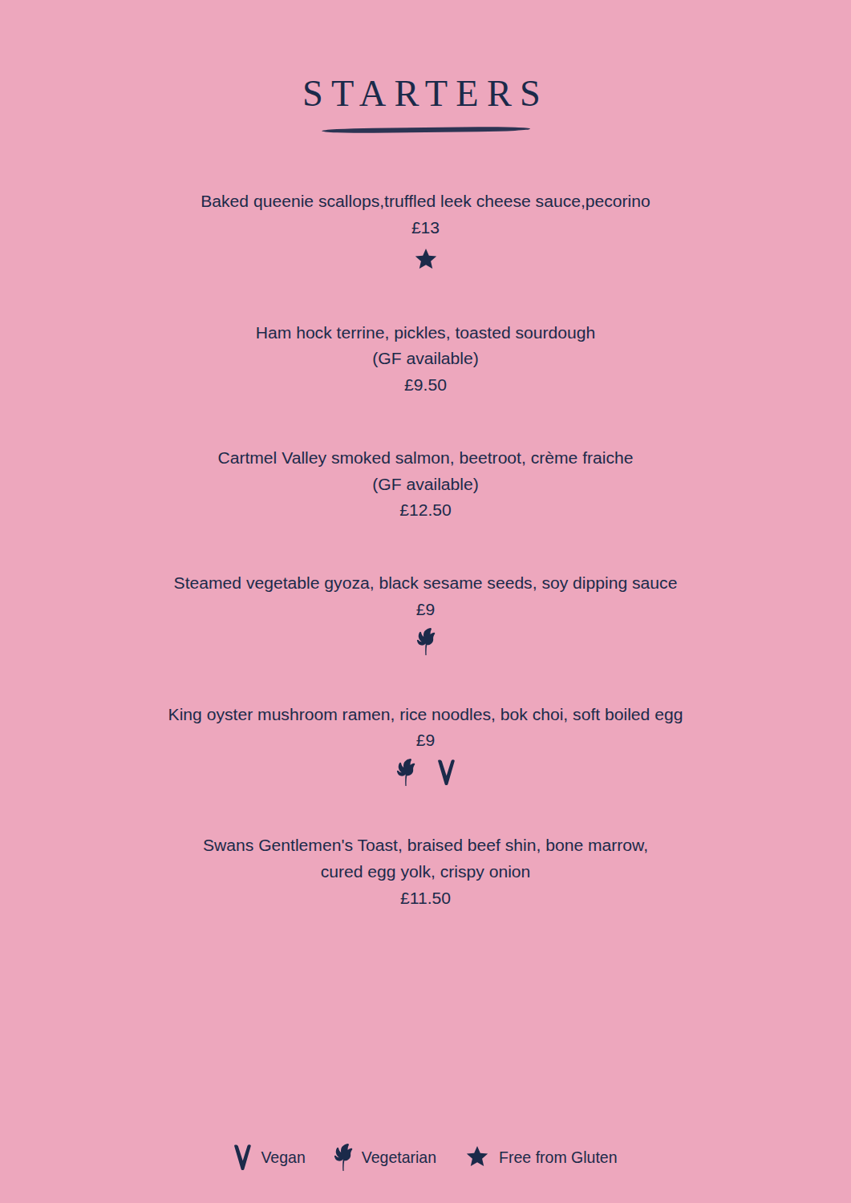STARTERS
Baked queenie scallops,truffled leek cheese sauce,pecorino £13
Ham hock terrine, pickles, toasted sourdough (GF available) £9.50
Cartmel Valley smoked salmon, beetroot, crème fraiche (GF available) £12.50
Steamed vegetable gyoza, black sesame seeds, soy dipping sauce £9
King oyster mushroom ramen, rice noodles, bok choi, soft boiled egg £9
Swans Gentlemen's Toast, braised beef shin, bone marrow, cured egg yolk, crispy onion £11.50
Vegan Vegetarian Free from Gluten